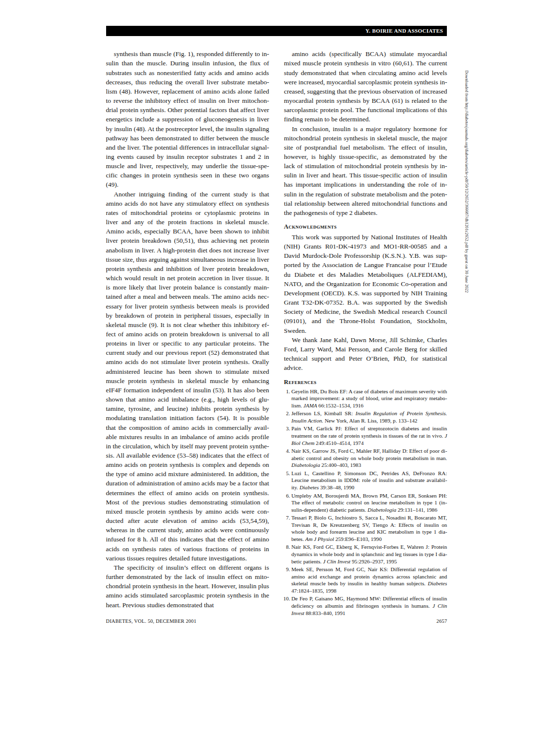Y. BOIRIE AND ASSOCIATES
Downloaded from http://diabetesjournals.org/diabetes/article-pdf/50/12/2652/366687/db1201c2652.pdf by guest on 30 June 2022
synthesis than muscle (Fig. 1), responded differently to insulin than the muscle. During insulin infusion, the flux of substrates such as nonesterified fatty acids and amino acids decreases, thus reducing the overall liver substrate metabolism (48). However, replacement of amino acids alone failed to reverse the inhibitory effect of insulin on liver mitochondrial protein synthesis. Other potential factors that affect liver energetics include a suppression of gluconeogenesis in liver by insulin (48). At the postreceptor level, the insulin signaling pathway has been demonstrated to differ between the muscle and the liver. The potential differences in intracellular signaling events caused by insulin receptor substrates 1 and 2 in muscle and liver, respectively, may underlie the tissue-specific changes in protein synthesis seen in these two organs (49).
Another intriguing finding of the current study is that amino acids do not have any stimulatory effect on synthesis rates of mitochondrial proteins or cytoplasmic proteins in liver and any of the protein fractions in skeletal muscle. Amino acids, especially BCAA, have been shown to inhibit liver protein breakdown (50,51), thus achieving net protein anabolism in liver. A high-protein diet does not increase liver tissue size, thus arguing against simultaneous increase in liver protein synthesis and inhibition of liver protein breakdown, which would result in net protein accretion in liver tissue. It is more likely that liver protein balance is constantly maintained after a meal and between meals. The amino acids necessary for liver protein synthesis between meals is provided by breakdown of protein in peripheral tissues, especially in skeletal muscle (9). It is not clear whether this inhibitory effect of amino acids on protein breakdown is universal to all proteins in liver or specific to any particular proteins. The current study and our previous report (52) demonstrated that amino acids do not stimulate liver protein synthesis. Orally administered leucine has been shown to stimulate mixed muscle protein synthesis in skeletal muscle by enhancing eIF4F formation independent of insulin (53). It has also been shown that amino acid imbalance (e.g., high levels of glutamine, tyrosine, and leucine) inhibits protein synthesis by modulating translation initiation factors (54). It is possible that the composition of amino acids in commercially available mixtures results in an imbalance of amino acids profile in the circulation, which by itself may prevent protein synthesis. All available evidence (53–58) indicates that the effect of amino acids on protein synthesis is complex and depends on the type of amino acid mixture administered. In addition, the duration of administration of amino acids may be a factor that determines the effect of amino acids on protein synthesis. Most of the previous studies demonstrating stimulation of mixed muscle protein synthesis by amino acids were conducted after acute elevation of amino acids (53,54,59), whereas in the current study, amino acids were continuously infused for 8 h. All of this indicates that the effect of amino acids on synthesis rates of various fractions of proteins in various tissues requires detailed future investigations.
The specificity of insulin’s effect on different organs is further demonstrated by the lack of insulin effect on mitochondrial protein synthesis in the heart. However, insulin plus amino acids stimulated sarcoplasmic protein synthesis in the heart. Previous studies demonstrated that
amino acids (specifically BCAA) stimulate myocardial mixed muscle protein synthesis in vitro (60,61). The current study demonstrated that when circulating amino acid levels were increased, myocardial sarcoplasmic protein synthesis increased, suggesting that the previous observation of increased myocardial protein synthesis by BCAA (61) is related to the sarcoplasmic protein pool. The functional implications of this finding remain to be determined.
In conclusion, insulin is a major regulatory hormone for mitochondrial protein synthesis in skeletal muscle, the major site of postprandial fuel metabolism. The effect of insulin, however, is highly tissue-specific, as demonstrated by the lack of stimulation of mitochondrial protein synthesis by insulin in liver and heart. This tissue-specific action of insulin has important implications in understanding the role of insulin in the regulation of substrate metabolism and the potential relationship between altered mitochondrial functions and the pathogenesis of type 2 diabetes.
Acknowledgments
This work was supported by National Institutes of Health (NIH) Grants R01-DK-41973 and MO1-RR-00585 and a David Murdock-Dole Professorship (K.S.N.). Y.B. was supported by the Association de Langue Francaise pour l’Etude du Diabete et des Maladies Metaboliques (ALFEDIAM), NATO, and the Organization for Economic Co-operation and Development (OECD). K.S. was supported by NIH Training Grant T32-DK-07352. B.A. was supported by the Swedish Society of Medicine, the Swedish Medical research Council (09101), and the Throne-Holst Foundation, Stockholm, Sweden.
We thank Jane Kahl, Dawn Morse, Jill Schimke, Charles Ford, Larry Ward, Mai Persson, and Carole Berg for skilled technical support and Peter O’Brien, PhD, for statistical advice.
References
Geyelin HR, Du Bois EF: A case of diabetes of maximum severity with marked improvement: a study of blood, urine and respiratory metabolism. JAMA 66:1532–1534, 1916
Jefferson LS, Kimball SR: Insulin Regulation of Protein Synthesis. Insulin Action. New York, Alan R. Liss, 1989, p. 133–142
Pain VM, Garlick PJ: Effect of streptozotocin diabetes and insulin treatment on the rate of protein synthesis in tissues of the rat in vivo. J Biol Chem 249:4510–4514, 1974
Nair KS, Garrow JS, Ford C, Mahler RF, Halliday D: Effect of poor diabetic control and obesity on whole body protein metabolism in man. Diabetologia 25:400–403, 1983
Luzi L, Castellino P, Simonson DC, Petrides AS, DeFronzo RA: Leucine metabolism in IDDM: role of insulin and substrate availability. Diabetes 39:38–48, 1990
Umpleby AM, Boroujerdi MA, Brown PM, Carson ER, Sonksen PH: The effect of metabolic control on leucine metabolism in type 1 (insulin-dependent) diabetic patients. Diabetologia 29:131–141, 1986
Tessari P, Biolo G, Inchiostro S, Sacca L, Nosadini R, Boscarato MT, Trevisan R, De Kreutzenberg SV, Tiengo A: Effects of insulin on whole body and forearm leucine and KIC metabolism in type 1 diabetes. Am J Physiol 259:E96–E103, 1990
Nair KS, Ford GC, Ekberg K, Fernqvist-Forbes E, Wahren J: Protein dynamics in whole body and in splanchnic and leg tissues in type I diabetic patients. J Clin Invest 95:2926–2937, 1995
Meek SE, Persson M, Ford GC, Nair KS: Differential regulation of amino acid exchange and protein dynamics across splanchnic and skeletal muscle beds by insulin in healthy human subjects. Diabetes 47:1824–1835, 1998
De Feo P, Gaisano MG, Haymond MW: Differential effects of insulin deficiency on albumin and fibrinogen synthesis in humans. J Clin Invest 88:833–840, 1991
DIABETES, VOL. 50, DECEMBER 2001 2657